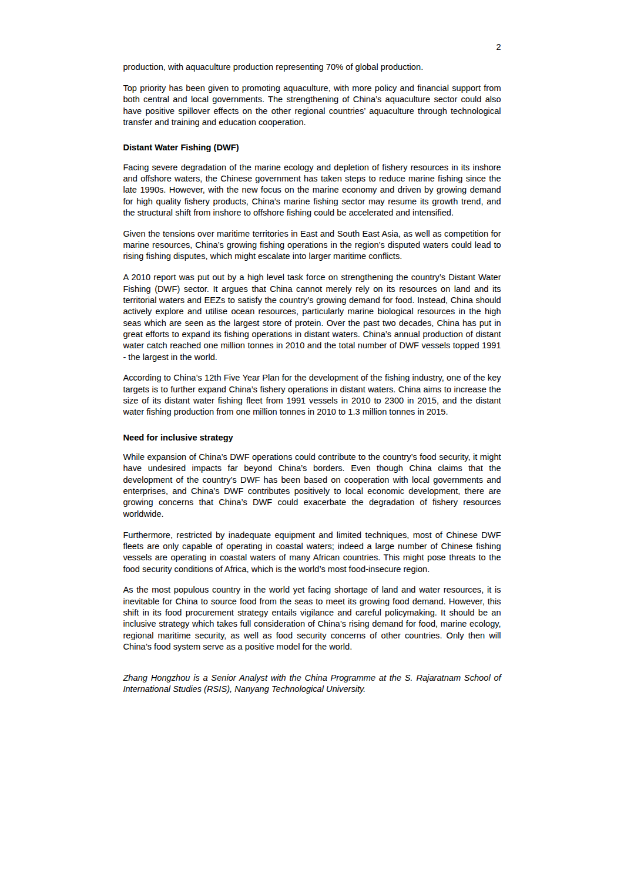2
production, with aquaculture production representing 70% of global production.
Top priority has been given to promoting aquaculture, with more policy and financial support from both central and local governments. The strengthening of China’s aquaculture sector could also have positive spillover effects on the other regional countries’ aquaculture through technological transfer and training and education cooperation.
Distant Water Fishing (DWF)
Facing severe degradation of the marine ecology and depletion of fishery resources in its inshore and offshore waters, the Chinese government has taken steps to reduce marine fishing since the late 1990s. However, with the new focus on the marine economy and driven by growing demand for high quality fishery products, China’s marine fishing sector may resume its growth trend, and the structural shift from inshore to offshore fishing could be accelerated and intensified.
Given the tensions over maritime territories in East and South East Asia, as well as competition for marine resources, China’s growing fishing operations in the region’s disputed waters could lead to rising fishing disputes, which might escalate into larger maritime conflicts.
A 2010 report was put out by a high level task force on strengthening the country’s Distant Water Fishing (DWF) sector. It argues that China cannot merely rely on its resources on land and its territorial waters and EEZs to satisfy the country’s growing demand for food. Instead, China should actively explore and utilise ocean resources, particularly marine biological resources in the high seas which are seen as the largest store of protein. Over the past two decades, China has put in great efforts to expand its fishing operations in distant waters. China’s annual production of distant water catch reached one million tonnes in 2010 and the total number of DWF vessels topped 1991 - the largest in the world.
According to China’s 12th Five Year Plan for the development of the fishing industry, one of the key targets is to further expand China’s fishery operations in distant waters. China aims to increase the size of its distant water fishing fleet from 1991 vessels in 2010 to 2300 in 2015, and the distant water fishing production from one million tonnes in 2010 to 1.3 million tonnes in 2015.
Need for inclusive strategy
While expansion of China’s DWF operations could contribute to the country’s food security, it might have undesired impacts far beyond China’s borders. Even though China claims that the development of the country’s DWF has been based on cooperation with local governments and enterprises, and China’s DWF contributes positively to local economic development, there are growing concerns that China’s DWF could exacerbate the degradation of fishery resources worldwide.
Furthermore, restricted by inadequate equipment and limited techniques, most of Chinese DWF fleets are only capable of operating in coastal waters; indeed a large number of Chinese fishing vessels are operating in coastal waters of many African countries. This might pose threats to the food security conditions of Africa, which is the world’s most food-insecure region.
As the most populous country in the world yet facing shortage of land and water resources, it is inevitable for China to source food from the seas to meet its growing food demand. However, this shift in its food procurement strategy entails vigilance and careful policymaking. It should be an inclusive strategy which takes full consideration of China’s rising demand for food, marine ecology, regional maritime security, as well as food security concerns of other countries. Only then will China’s food system serve as a positive model for the world.
Zhang Hongzhou is a Senior Analyst with the China Programme at the S. Rajaratnam School of International Studies (RSIS), Nanyang Technological University.